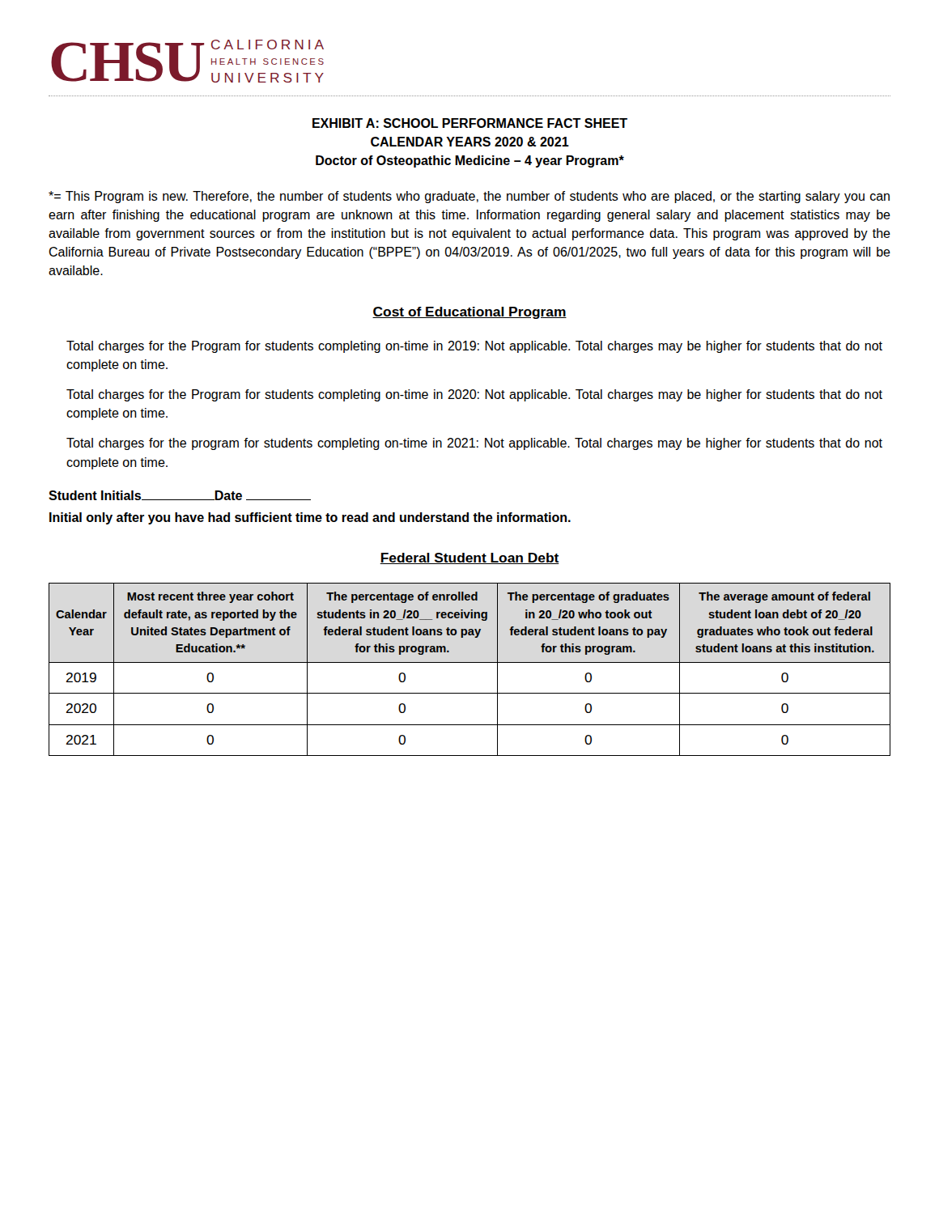CHSU CALIFORNIA HEALTH SCIENCES UNIVERSITY
EXHIBIT A: SCHOOL PERFORMANCE FACT SHEET
CALENDAR YEARS 2020 & 2021
Doctor of Osteopathic Medicine – 4 year Program*
*= This Program is new. Therefore, the number of students who graduate, the number of students who are placed, or the starting salary you can earn after finishing the educational program are unknown at this time. Information regarding general salary and placement statistics may be available from government sources or from the institution but is not equivalent to actual performance data. This program was approved by the California Bureau of Private Postsecondary Education (“BPPE”) on 04/03/2019. As of 06/01/2025, two full years of data for this program will be available.
Cost of Educational Program
Total charges for the Program for students completing on-time in 2019: Not applicable. Total charges may be higher for students that do not complete on time.
Total charges for the Program for students completing on-time in 2020: Not applicable. Total charges may be higher for students that do not complete on time.
Total charges for the program for students completing on-time in 2021: Not applicable. Total charges may be higher for students that do not complete on time.
Student Initials Date
Initial only after you have had sufficient time to read and understand the information.
Federal Student Loan Debt
| Calendar Year | Most recent three year cohort default rate, as reported by the United States Department of Education.** | The percentage of enrolled students in 20_/20__ receiving federal student loans to pay for this program. | The percentage of graduates in 20_/20 who took out federal student loans to pay for this program. | The average amount of federal student loan debt of 20_/20 graduates who took out federal student loans at this institution. |
| --- | --- | --- | --- | --- |
| 2019 | 0 | 0 | 0 | 0 |
| 2020 | 0 | 0 | 0 | 0 |
| 2021 | 0 | 0 | 0 | 0 |